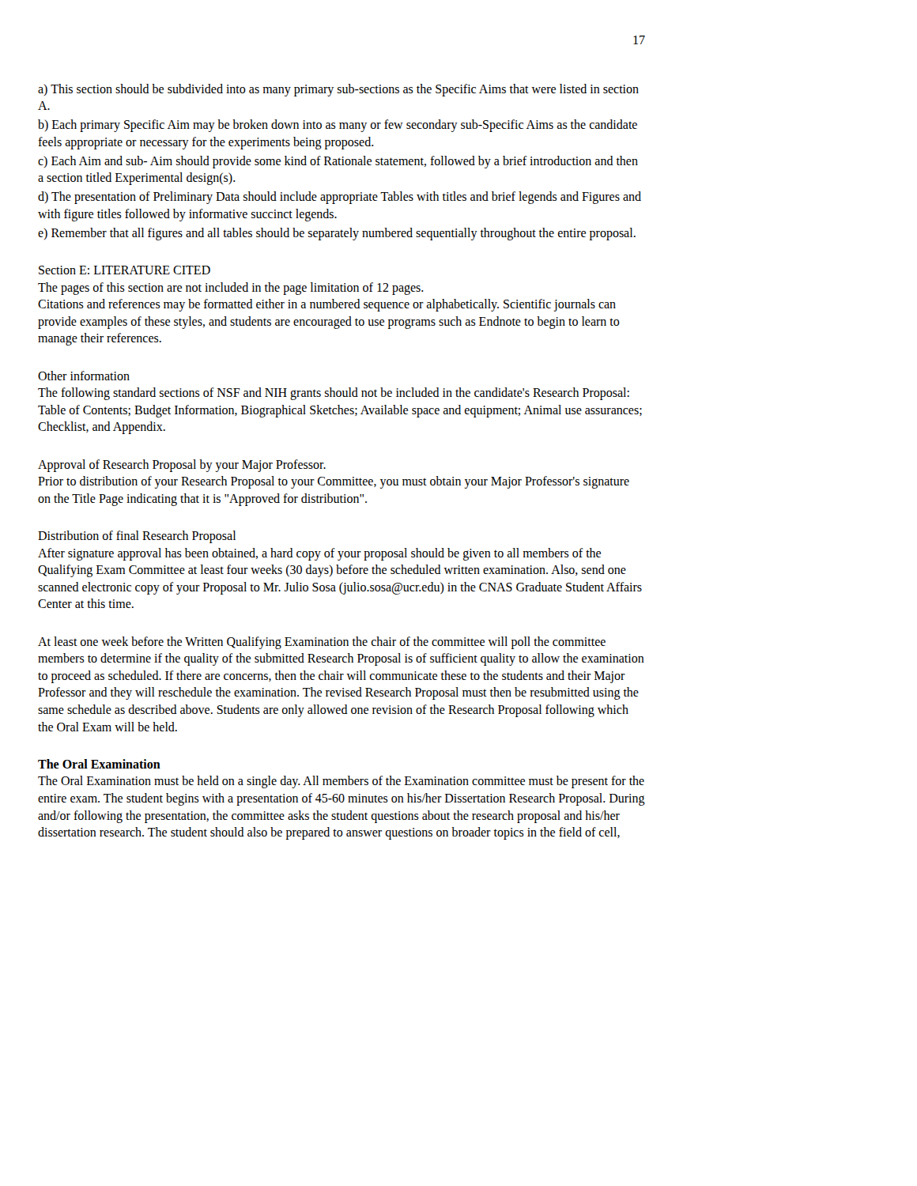17
a) This section should be subdivided into as many primary sub-sections as the Specific Aims that were listed in section A.
b) Each primary Specific Aim may be broken down into as many or few secondary sub-Specific Aims as the candidate feels appropriate or necessary for the experiments being proposed.
c) Each Aim and sub- Aim should provide some kind of Rationale statement, followed by a brief introduction and then a section titled Experimental design(s).
d) The presentation of Preliminary Data should include appropriate Tables with titles and brief legends and Figures and with figure titles followed by informative succinct legends.
e) Remember that all figures and all tables should be separately numbered sequentially throughout the entire proposal.
Section E: LITERATURE CITED
The pages of this section are not included in the page limitation of 12 pages.
Citations and references may be formatted either in a numbered sequence or alphabetically. Scientific journals can provide examples of these styles, and students are encouraged to use programs such as Endnote to begin to learn to manage their references.
Other information
The following standard sections of NSF and NIH grants should not be included in the candidate's Research Proposal: Table of Contents; Budget Information, Biographical Sketches; Available space and equipment; Animal use assurances; Checklist, and Appendix.
Approval of Research Proposal by your Major Professor.
Prior to distribution of your Research Proposal to your Committee, you must obtain your Major Professor's signature on the Title Page indicating that it is "Approved for distribution".
Distribution of final Research Proposal
After signature approval has been obtained, a hard copy of your proposal should be given to all members of the Qualifying Exam Committee at least four weeks (30 days) before the scheduled written examination. Also, send one scanned electronic copy of your Proposal to Mr. Julio Sosa (julio.sosa@ucr.edu) in the CNAS Graduate Student Affairs Center at this time.
At least one week before the Written Qualifying Examination the chair of the committee will poll the committee members to determine if the quality of the submitted Research Proposal is of sufficient quality to allow the examination to proceed as scheduled. If there are concerns, then the chair will communicate these to the students and their Major Professor and they will reschedule the examination. The revised Research Proposal must then be resubmitted using the same schedule as described above. Students are only allowed one revision of the Research Proposal following which the Oral Exam will be held.
The Oral Examination
The Oral Examination must be held on a single day. All members of the Examination committee must be present for the entire exam. The student begins with a presentation of 45-60 minutes on his/her Dissertation Research Proposal. During and/or following the presentation, the committee asks the student questions about the research proposal and his/her dissertation research. The student should also be prepared to answer questions on broader topics in the field of cell,